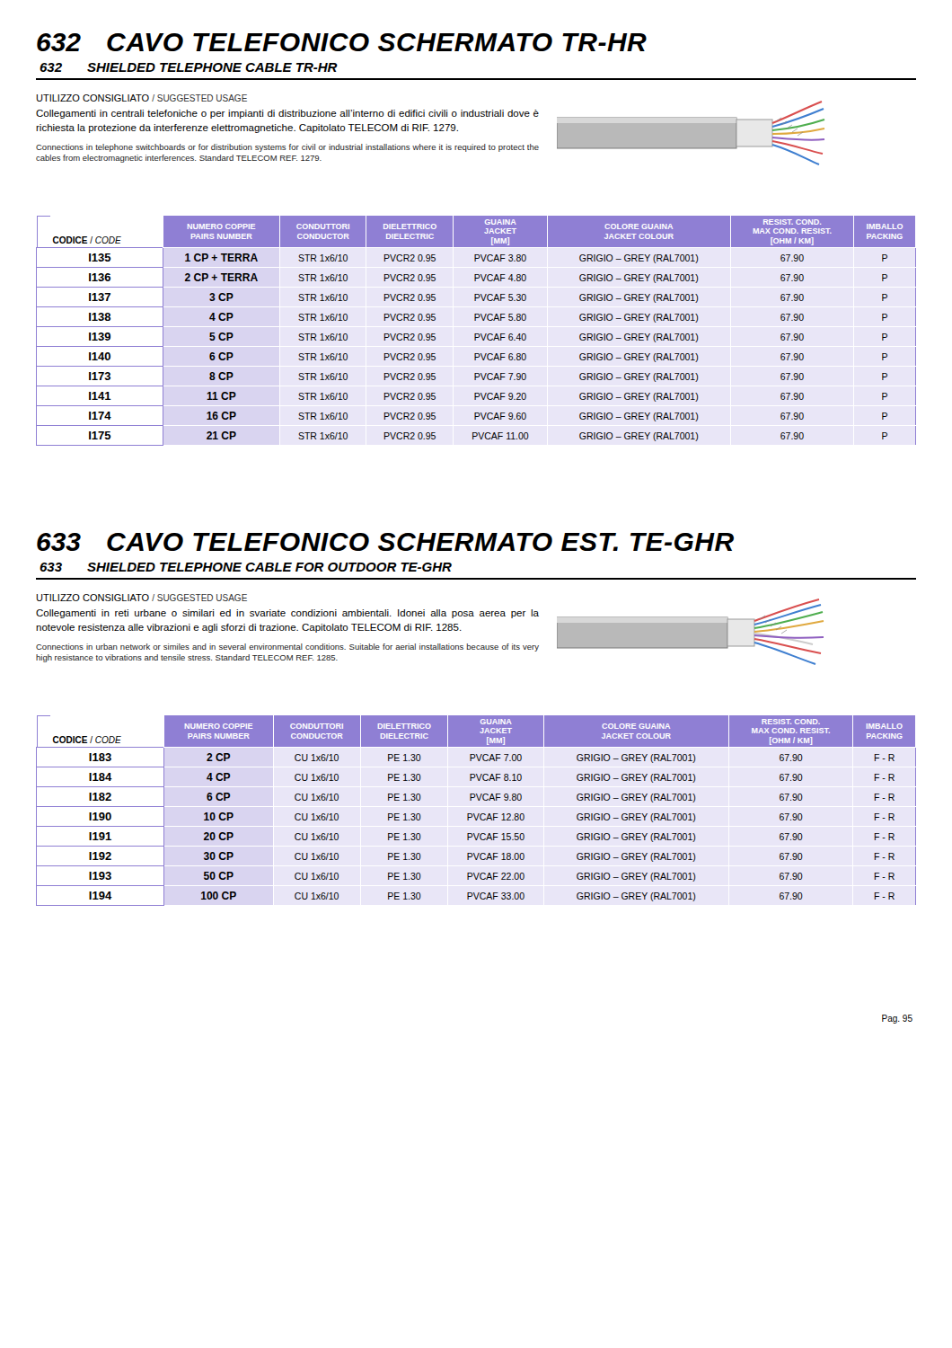632 CAVO TELEFONICO SCHERMATO TR-HR
632 SHIELDED TELEPHONE CABLE TR-HR
UTILIZZO CONSIGLIATO / SUGGESTED USAGE
Collegamenti in centrali telefoniche o per impianti di distribuzione all’interno di edifici civili o industriali dove è richiesta la protezione da interferenze elettromagnetiche. Capitolato TELECOM di RIF. 1279.
Connections in telephone switchboards or for distribution systems for civil or industrial installations where it is required to protect the cables from electromagnetic interferences. Standard TELECOM REF. 1279.
| CODICE / CODE | NUMERO COPPIE PAIRS NUMBER | CONDUTTORI CONDUCTOR | DIELETTRICO DIELECTRIC | GUAINA JACKET [mm] | COLORE GUAINA JACKET COLOUR | RESIST. COND. MAX COND. RESIST. [Ohm / Km] | IMBALLO PACKING |
| --- | --- | --- | --- | --- | --- | --- | --- |
| I135 | 1 CP + TERRA | STR 1x6/10 | PVCR2 0.95 | PVCAF 3.80 | GRIGIO – GREY (RAL7001) | 67.90 | P |
| I136 | 2 CP + TERRA | STR 1x6/10 | PVCR2 0.95 | PVCAF 4.80 | GRIGIO – GREY (RAL7001) | 67.90 | P |
| I137 | 3 CP | STR 1x6/10 | PVCR2 0.95 | PVCAF 5.30 | GRIGIO – GREY (RAL7001) | 67.90 | P |
| I138 | 4 CP | STR 1x6/10 | PVCR2 0.95 | PVCAF 5.80 | GRIGIO – GREY (RAL7001) | 67.90 | P |
| I139 | 5 CP | STR 1x6/10 | PVCR2 0.95 | PVCAF 6.40 | GRIGIO – GREY (RAL7001) | 67.90 | P |
| I140 | 6 CP | STR 1x6/10 | PVCR2 0.95 | PVCAF 6.80 | GRIGIO – GREY (RAL7001) | 67.90 | P |
| I173 | 8 CP | STR 1x6/10 | PVCR2 0.95 | PVCAF 7.90 | GRIGIO – GREY (RAL7001) | 67.90 | P |
| I141 | 11 CP | STR 1x6/10 | PVCR2 0.95 | PVCAF 9.20 | GRIGIO – GREY (RAL7001) | 67.90 | P |
| I174 | 16 CP | STR 1x6/10 | PVCR2 0.95 | PVCAF 9.60 | GRIGIO – GREY (RAL7001) | 67.90 | P |
| I175 | 21 CP | STR 1x6/10 | PVCR2 0.95 | PVCAF 11.00 | GRIGIO – GREY (RAL7001) | 67.90 | P |
633 CAVO TELEFONICO SCHERMATO EST. TE-GHR
633 SHIELDED TELEPHONE CABLE FOR OUTDOOR TE-GHR
UTILIZZO CONSIGLIATO / SUGGESTED USAGE
Collegamenti in reti urbane o similari ed in svariate condizioni ambientali. Idonei alla posa aerea per la notevole resistenza alle vibrazioni e agli sforzi di trazione. Capitolato TELECOM di RIF. 1285.
Connections in urban network or similes and in several environmental conditions. Suitable for aerial installations because of its very high resistance to vibrations and tensile stress. Standard TELECOM REF. 1285.
| CODICE / CODE | NUMERO COPPIE PAIRS NUMBER | CONDUTTORI CONDUCTOR | DIELETTRICO DIELECTRIC | GUAINA JACKET [mm] | COLORE GUAINA JACKET COLOUR | RESIST. COND. MAX COND. RESIST. [Ohm / Km] | IMBALLO PACKING |
| --- | --- | --- | --- | --- | --- | --- | --- |
| I183 | 2 CP | CU 1x6/10 | PE 1.30 | PVCAF 7.00 | GRIGIO – GREY (RAL7001) | 67.90 | F - R |
| I184 | 4 CP | CU 1x6/10 | PE 1.30 | PVCAF 8.10 | GRIGIO – GREY (RAL7001) | 67.90 | F - R |
| I182 | 6 CP | CU 1x6/10 | PE 1.30 | PVCAF 9.80 | GRIGIO – GREY (RAL7001) | 67.90 | F - R |
| I190 | 10 CP | CU 1x6/10 | PE 1.30 | PVCAF 12.80 | GRIGIO – GREY (RAL7001) | 67.90 | F - R |
| I191 | 20 CP | CU 1x6/10 | PE 1.30 | PVCAF 15.50 | GRIGIO – GREY (RAL7001) | 67.90 | F - R |
| I192 | 30 CP | CU 1x6/10 | PE 1.30 | PVCAF 18.00 | GRIGIO – GREY (RAL7001) | 67.90 | F - R |
| I193 | 50 CP | CU 1x6/10 | PE 1.30 | PVCAF 22.00 | GRIGIO – GREY (RAL7001) | 67.90 | F - R |
| I194 | 100 CP | CU 1x6/10 | PE 1.30 | PVCAF 33.00 | GRIGIO – GREY (RAL7001) | 67.90 | F - R |
Pag. 95